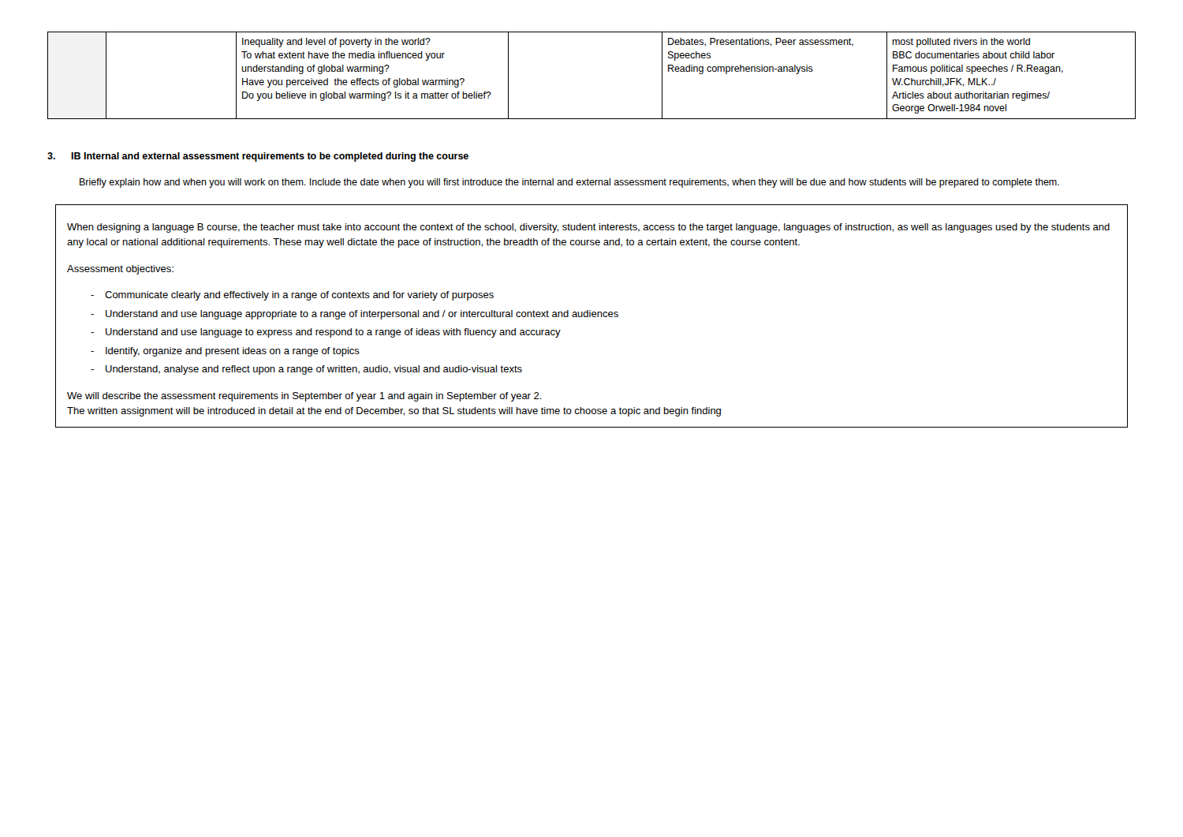| | | Inequality and level of poverty in the world? To what extent have the media influenced your understanding of global warming? Have you perceived the effects of global warming? Do you believe in global warming? Is it a matter of belief? | | Debates, Presentations, Peer assessment, Speeches Reading comprehension-analysis | most polluted rivers in the world BBC documentaries about child labor Famous political speeches / R.Reagan, W.Churchill,JFK, MLK../ Articles about authoritarian regimes/ George Orwell-1984 novel |
3. IB Internal and external assessment requirements to be completed during the course
Briefly explain how and when you will work on them. Include the date when you will first introduce the internal and external assessment requirements, when they will be due and how students will be prepared to complete them.
When designing a language B course, the teacher must take into account the context of the school, diversity, student interests, access to the target language, languages of instruction, as well as languages used by the students and any local or national additional requirements. These may well dictate the pace of instruction, the breadth of the course and, to a certain extent, the course content.
Assessment objectives:
Communicate clearly and effectively in a range of contexts and for variety of purposes
Understand and use language appropriate to a range of interpersonal and / or intercultural context and audiences
Understand and use language to express and respond to a range of ideas with fluency and accuracy
Identify, organize and present ideas on a range of topics
Understand, analyse and reflect upon a range of written, audio, visual and audio-visual texts
We will describe the assessment requirements in September of year 1 and again in September of year 2.
The written assignment will be introduced in detail at the end of December, so that SL students will have time to choose a topic and begin finding